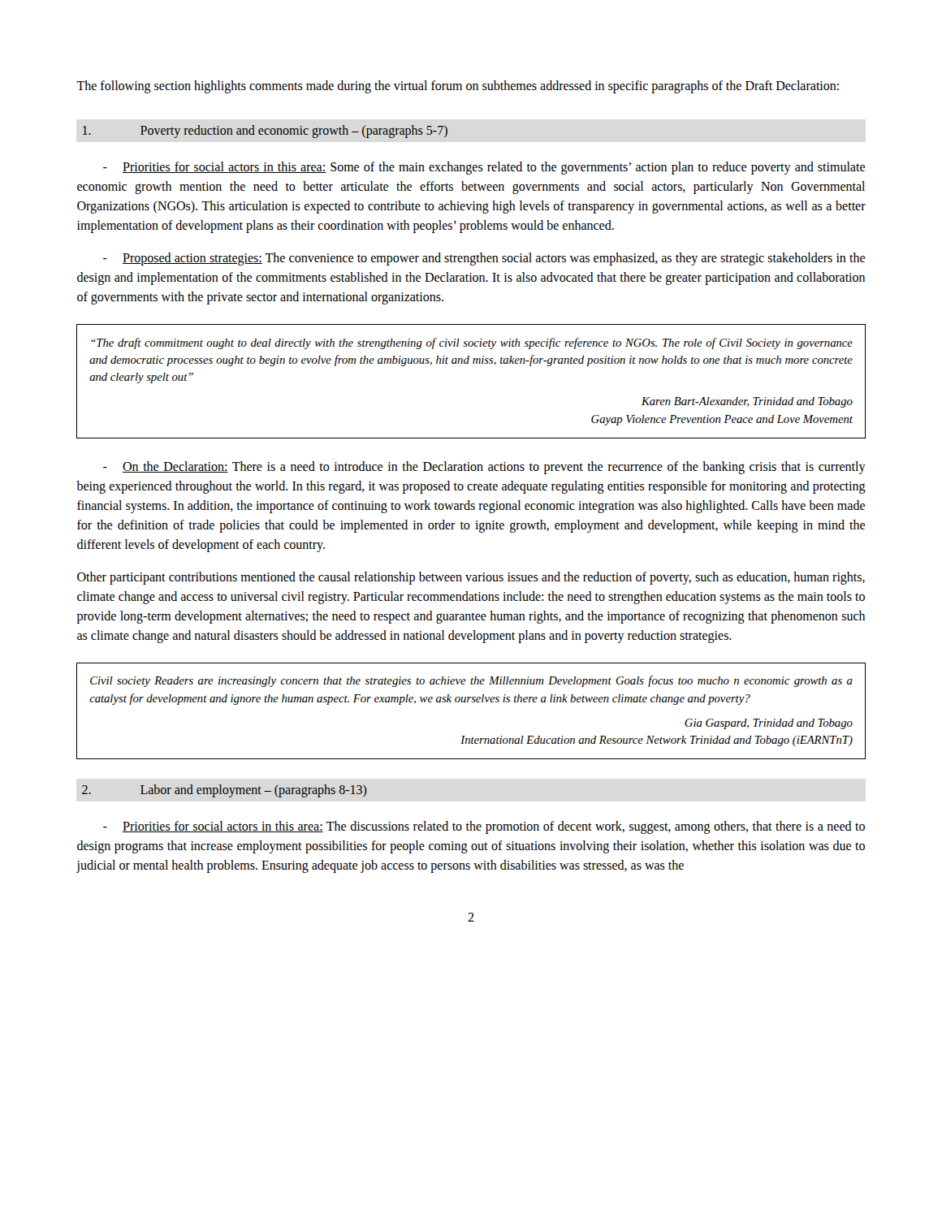The following section highlights comments made during the virtual forum on subthemes addressed in specific paragraphs of the Draft Declaration:
1. Poverty reduction and economic growth – (paragraphs 5-7)
-Priorities for social actors in this area: Some of the main exchanges related to the governments’ action plan to reduce poverty and stimulate economic growth mention the need to better articulate the efforts between governments and social actors, particularly Non Governmental Organizations (NGOs). This articulation is expected to contribute to achieving high levels of transparency in governmental actions, as well as a better implementation of development plans as their coordination with peoples’ problems would be enhanced.
-Proposed action strategies: The convenience to empower and strengthen social actors was emphasized, as they are strategic stakeholders in the design and implementation of the commitments established in the Declaration. It is also advocated that there be greater participation and collaboration of governments with the private sector and international organizations.
“The draft commitment ought to deal directly with the strengthening of civil society with specific reference to NGOs. The role of Civil Society in governance and democratic processes ought to begin to evolve from the ambiguous, hit and miss, taken-for-granted position it now holds to one that is much more concrete and clearly spelt out”
Karen Bart-Alexander, Trinidad and Tobago Gayap Violence Prevention Peace and Love Movement
-On the Declaration: There is a need to introduce in the Declaration actions to prevent the recurrence of the banking crisis that is currently being experienced throughout the world. In this regard, it was proposed to create adequate regulating entities responsible for monitoring and protecting financial systems. In addition, the importance of continuing to work towards regional economic integration was also highlighted. Calls have been made for the definition of trade policies that could be implemented in order to ignite growth, employment and development, while keeping in mind the different levels of development of each country.
Other participant contributions mentioned the causal relationship between various issues and the reduction of poverty, such as education, human rights, climate change and access to universal civil registry. Particular recommendations include: the need to strengthen education systems as the main tools to provide long-term development alternatives; the need to respect and guarantee human rights, and the importance of recognizing that phenomenon such as climate change and natural disasters should be addressed in national development plans and in poverty reduction strategies.
Civil society Readers are increasingly concern that the strategies to achieve the Millennium Development Goals focus too mucho n economic growth as a catalyst for development and ignore the human aspect. For example, we ask ourselves is there a link between climate change and poverty?
Gia Gaspard, Trinidad and Tobago International Education and Resource Network Trinidad and Tobago (iEARNTnT)
2. Labor and employment – (paragraphs 8-13)
-Priorities for social actors in this area: The discussions related to the promotion of decent work, suggest, among others, that there is a need to design programs that increase employment possibilities for people coming out of situations involving their isolation, whether this isolation was due to judicial or mental health problems. Ensuring adequate job access to persons with disabilities was stressed, as was the
2